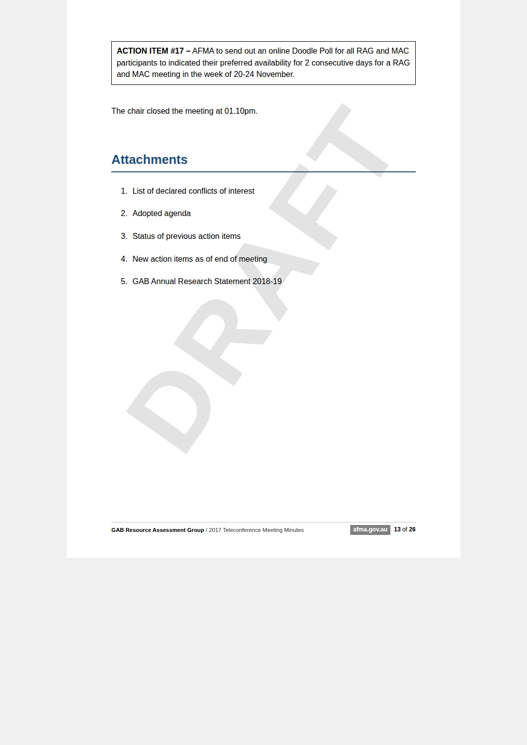DRAFT
ACTION ITEM #17 – AFMA to send out an online Doodle Poll for all RAG and MAC participants to indicated their preferred availability for 2 consecutive days for a RAG and MAC meeting in the week of 20-24 November.
The chair closed the meeting at 01.10pm.
Attachments
List of declared conflicts of interest
Adopted agenda
Status of previous action items
New action items as of end of meeting
GAB Annual Research Statement 2018-19
GAB Resource Assessment Group / 2017 Teleconference Meeting Minutes
afma.gov.au 13 of 26